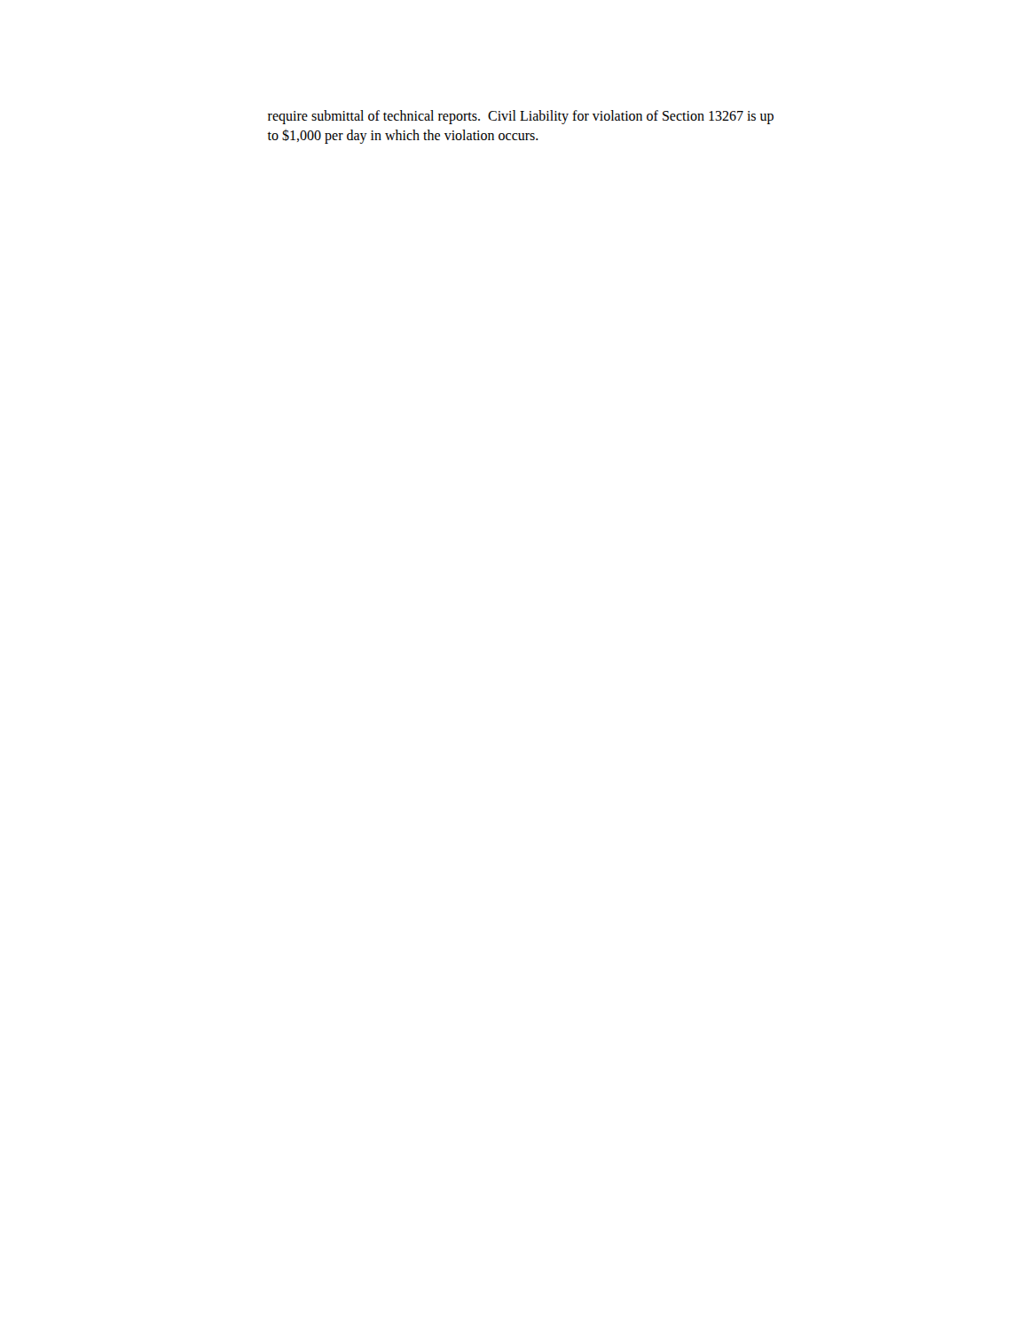require submittal of technical reports. Civil Liability for violation of Section 13267 is up to $1,000 per day in which the violation occurs.